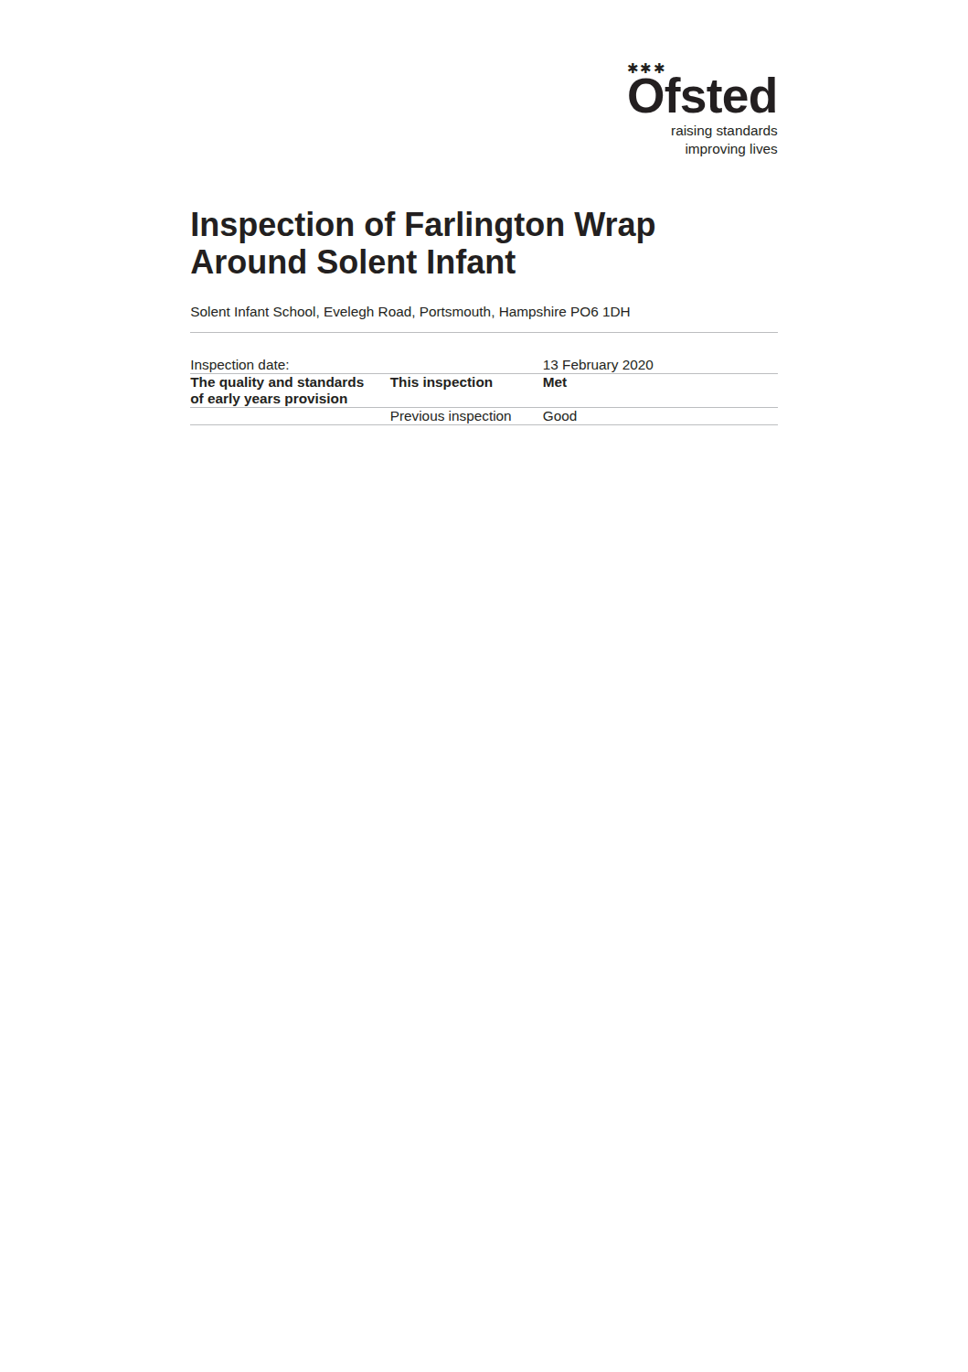✱✱✱
Ofsted
raising standards
improving lives
Inspection of Farlington Wrap Around Solent Infant
Solent Infant School, Evelegh Road, Portsmouth, Hampshire PO6 1DH
| Inspection date: | | 13 February 2020 |
| The quality and standards of early years provision | This inspection | Met |
| | Previous inspection | Good |